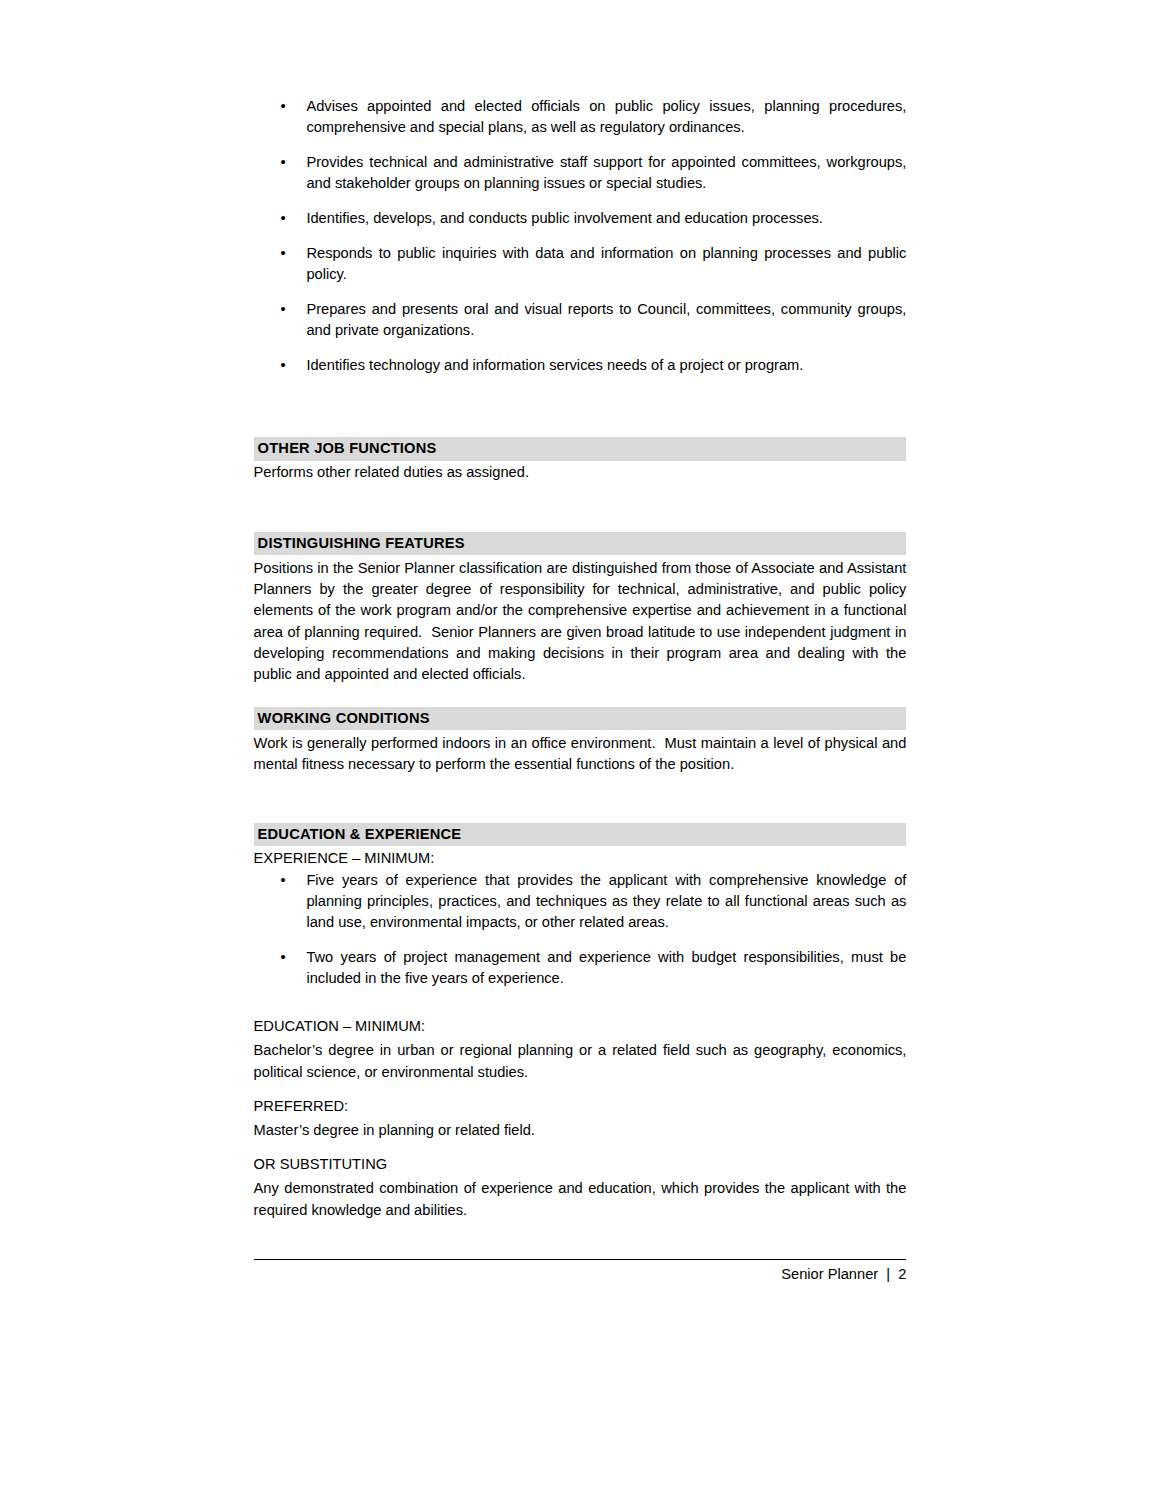Advises appointed and elected officials on public policy issues, planning procedures, comprehensive and special plans, as well as regulatory ordinances.
Provides technical and administrative staff support for appointed committees, workgroups, and stakeholder groups on planning issues or special studies.
Identifies, develops, and conducts public involvement and education processes.
Responds to public inquiries with data and information on planning processes and public policy.
Prepares and presents oral and visual reports to Council, committees, community groups, and private organizations.
Identifies technology and information services needs of a project or program.
OTHER JOB FUNCTIONS
Performs other related duties as assigned.
DISTINGUISHING FEATURES
Positions in the Senior Planner classification are distinguished from those of Associate and Assistant Planners by the greater degree of responsibility for technical, administrative, and public policy elements of the work program and/or the comprehensive expertise and achievement in a functional area of planning required. Senior Planners are given broad latitude to use independent judgment in developing recommendations and making decisions in their program area and dealing with the public and appointed and elected officials.
WORKING CONDITIONS
Work is generally performed indoors in an office environment. Must maintain a level of physical and mental fitness necessary to perform the essential functions of the position.
EDUCATION & EXPERIENCE
EXPERIENCE – MINIMUM:
Five years of experience that provides the applicant with comprehensive knowledge of planning principles, practices, and techniques as they relate to all functional areas such as land use, environmental impacts, or other related areas.
Two years of project management and experience with budget responsibilities, must be included in the five years of experience.
EDUCATION – MINIMUM:
Bachelor’s degree in urban or regional planning or a related field such as geography, economics, political science, or environmental studies.
PREFERRED:
Master’s degree in planning or related field.
OR SUBSTITUTING
Any demonstrated combination of experience and education, which provides the applicant with the required knowledge and abilities.
Senior Planner | 2